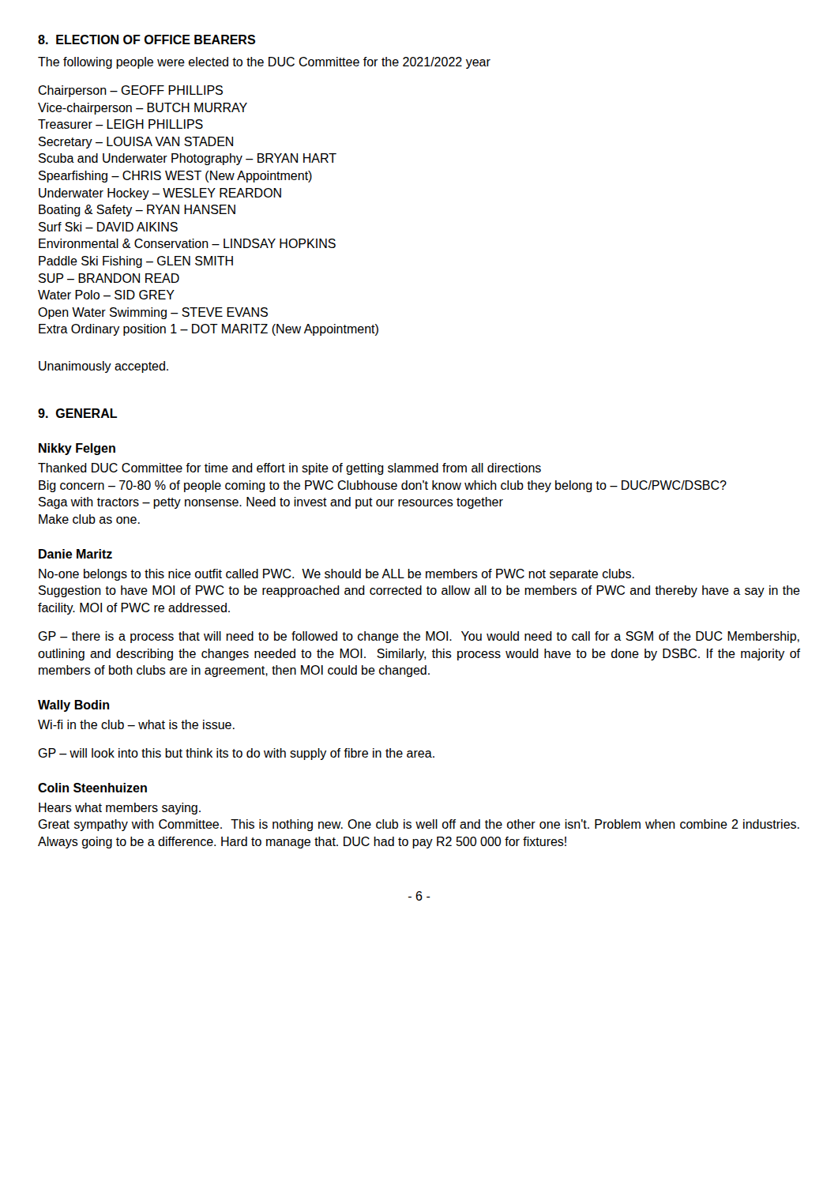8. ELECTION OF OFFICE BEARERS
The following people were elected to the DUC Committee for the 2021/2022 year
Chairperson – GEOFF PHILLIPS
Vice-chairperson – BUTCH MURRAY
Treasurer – LEIGH PHILLIPS
Secretary – LOUISA VAN STADEN
Scuba and Underwater Photography – BRYAN HART
Spearfishing – CHRIS WEST (New Appointment)
Underwater Hockey – WESLEY REARDON
Boating & Safety – RYAN HANSEN
Surf Ski – DAVID AIKINS
Environmental & Conservation – LINDSAY HOPKINS
Paddle Ski Fishing – GLEN SMITH
SUP – BRANDON READ
Water Polo – SID GREY
Open Water Swimming – STEVE EVANS
Extra Ordinary position 1 – DOT MARITZ (New Appointment)
Unanimously accepted.
9. GENERAL
Nikky Felgen
Thanked DUC Committee for time and effort in spite of getting slammed from all directions
Big concern – 70-80 % of people coming to the PWC Clubhouse don't know which club they belong to – DUC/PWC/DSBC?
Saga with tractors – petty nonsense. Need to invest and put our resources together
Make club as one.
Danie Maritz
No-one belongs to this nice outfit called PWC. We should be ALL be members of PWC not separate clubs.
Suggestion to have MOI of PWC to be reapproached and corrected to allow all to be members of PWC and thereby have a say in the facility. MOI of PWC re addressed.
GP – there is a process that will need to be followed to change the MOI. You would need to call for a SGM of the DUC Membership, outlining and describing the changes needed to the MOI. Similarly, this process would have to be done by DSBC. If the majority of members of both clubs are in agreement, then MOI could be changed.
Wally Bodin
Wi-fi in the club – what is the issue.
GP – will look into this but think its to do with supply of fibre in the area.
Colin Steenhuizen
Hears what members saying.
Great sympathy with Committee. This is nothing new. One club is well off and the other one isn't. Problem when combine 2 industries. Always going to be a difference. Hard to manage that. DUC had to pay R2 500 000 for fixtures!
- 6 -